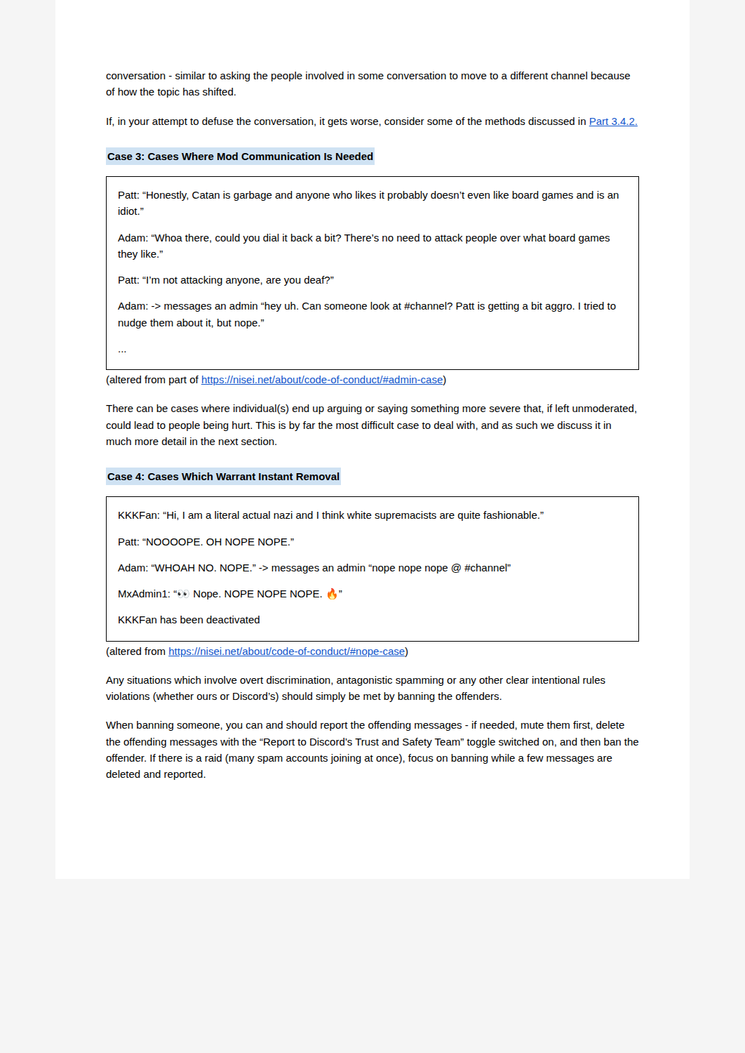conversation - similar to asking the people involved in some conversation to move to a different channel because of how the topic has shifted.
If, in your attempt to defuse the conversation, it gets worse, consider some of the methods discussed in Part 3.4.2.
Case 3: Cases Where Mod Communication Is Needed
Patt: “Honestly, Catan is garbage and anyone who likes it probably doesn’t even like board games and is an idiot.”
Adam: “Whoa there, could you dial it back a bit? There’s no need to attack people over what board games they like.”
Patt: “I’m not attacking anyone, are you deaf?”
Adam: -> messages an admin “hey uh. Can someone look at #channel? Patt is getting a bit aggro. I tried to nudge them about it, but nope.”
...
(altered from part of https://nisei.net/about/code-of-conduct/#admin-case)
There can be cases where individual(s) end up arguing or saying something more severe that, if left unmoderated, could lead to people being hurt. This is by far the most difficult case to deal with, and as such we discuss it in much more detail in the next section.
Case 4: Cases Which Warrant Instant Removal
KKKFan: “Hi, I am a literal actual nazi and I think white supremacists are quite fashionable.”
Patt: “NOOOOPE. OH NOPE NOPE.”
Adam: “WHOAH NO. NOPE.” -> messages an admin “nope nope nope @ #channel”
MxAdmin1: “👀 Nope. NOPE NOPE NOPE. 🔥”
KKKFan has been deactivated
(altered from https://nisei.net/about/code-of-conduct/#nope-case)
Any situations which involve overt discrimination, antagonistic spamming or any other clear intentional rules violations (whether ours or Discord’s) should simply be met by banning the offenders.
When banning someone, you can and should report the offending messages - if needed, mute them first, delete the offending messages with the “Report to Discord’s Trust and Safety Team” toggle switched on, and then ban the offender. If there is a raid (many spam accounts joining at once), focus on banning while a few messages are deleted and reported.